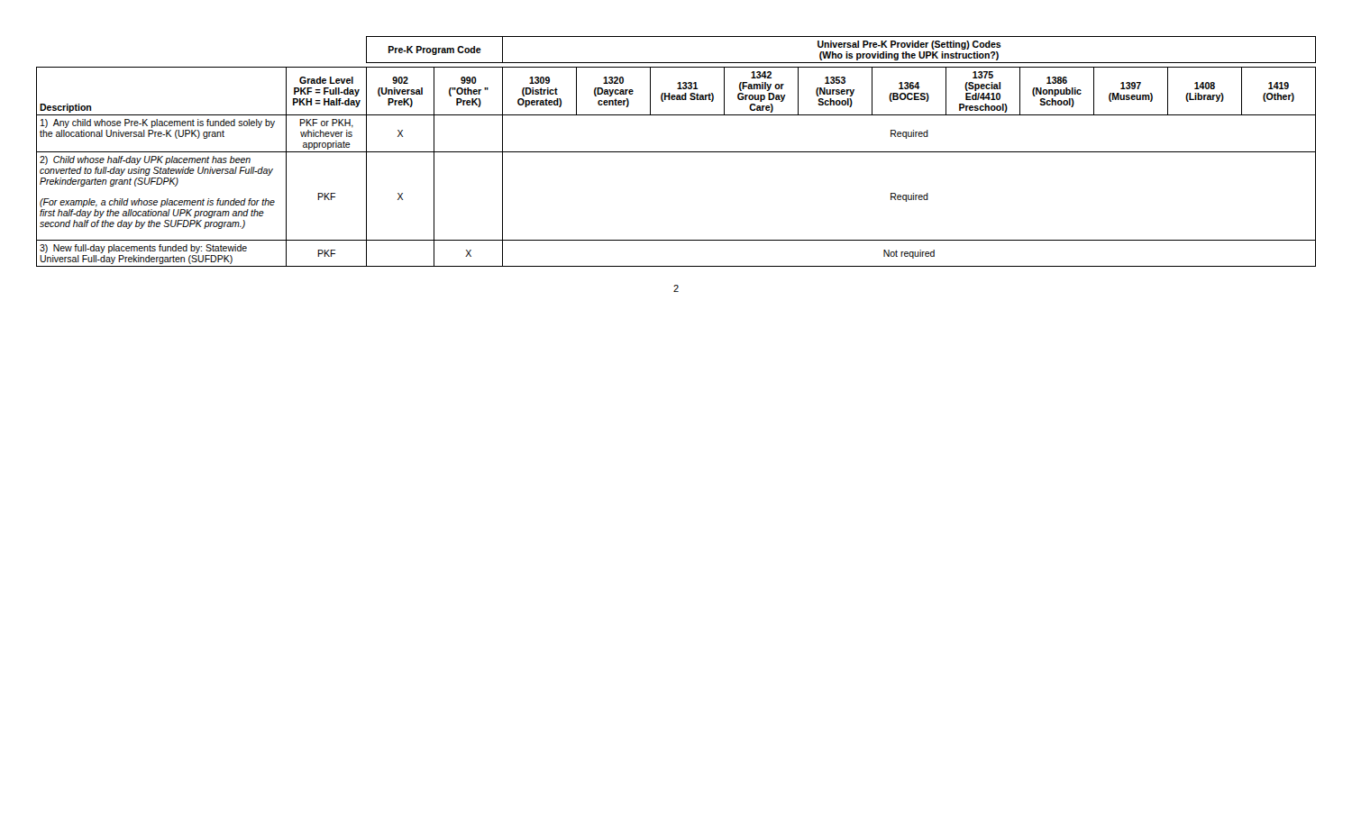| | | Pre-K Program Code | Universal Pre-K Provider (Setting) Codes (Who is providing the UPK instruction?) |
| --- | --- | --- | --- |
| Description | Grade Level PKF = Full-day PKH = Half-day | 902 (Universal PreK) | 990 ("Other " PreK) | 1309 (District Operated) | 1320 (Daycare center) | 1331 (Head Start) | 1342 (Family or Group Day Care) | 1353 (Nursery School) | 1364 (BOCES) | 1375 (Special Ed/4410 Preschool) | 1386 (Nonpublic School) | 1397 (Museum) | 1408 (Library) | 1419 (Other) |
| 1) Any child whose Pre-K placement is funded solely by the allocational Universal Pre-K (UPK) grant | PKF or PKH, whichever is appropriate | X | | Required |
| 2) Child whose half-day UPK placement has been converted to full-day using Statewide Universal Full-day Prekindergarten grant (SUFDPK) (For example, a child whose placement is funded for the first half-day by the allocational UPK program and the second half of the day by the SUFDPK program.) | PKF | X | | Required |
| 3) New full-day placements funded by: Statewide Universal Full-day Prekindergarten (SUFDPK) | PKF | | X | Not required |
2